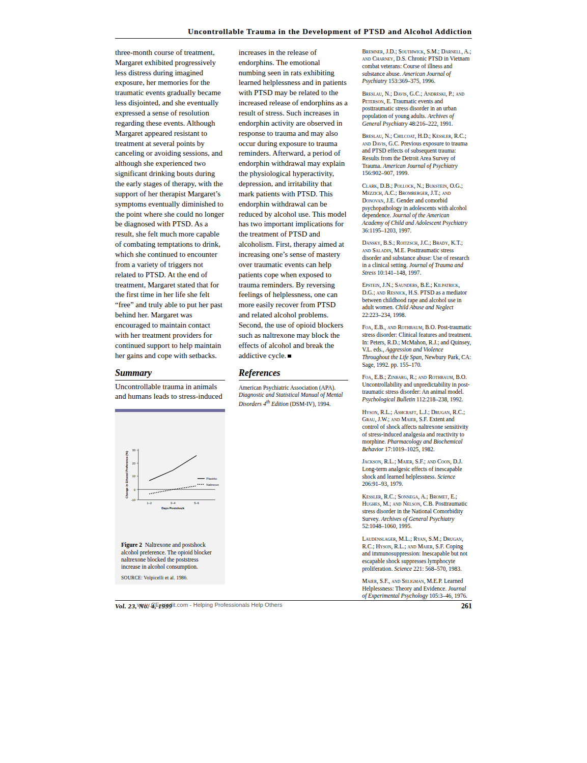Uncontrollable Trauma in the Development of PTSD and Alcohol Addiction
three-month course of treatment, Margaret exhibited progressively less distress during imagined exposure, her memories for the traumatic events gradually became less disjointed, and she eventually expressed a sense of resolution regarding these events. Although Margaret appeared resistant to treatment at several points by canceling or avoiding sessions, and although she experienced two significant drinking bouts during the early stages of therapy, with the support of her therapist Margaret’s symptoms eventually diminished to the point where she could no longer be diagnosed with PTSD. As a result, she felt much more capable of combating temptations to drink, which she continued to encounter from a variety of triggers not related to PTSD. At the end of treatment, Margaret stated that for the first time in her life she felt “free” and truly able to put her past behind her. Margaret was encouraged to maintain contact with her treatment providers for continued support to help maintain her gains and cope with setbacks.
Summary
Uncontrollable trauma in animals and humans leads to stress-induced
30 20 10 0 -10 Change in Ethanol Preference (%) 1–2 3–4 5–6 Days Postshock Placebo Naltrexone
Figure 2 Naltrexone and postshock alcohol preference. The opioid blocker naltrexone blocked the poststress increase in alcohol consumption.
SOURCE: Volpicelli et al. 1986.
increases in the release of endorphins. The emotional numbing seen in rats exhibiting learned helplessness and in patients with PTSD may be related to the increased release of endorphins as a result of stress. Such increases in endorphin activity are observed in response to trauma and may also occur during exposure to trauma reminders. Afterward, a period of endorphin withdrawal may explain the physiological hyperactivity, depression, and irritability that mark patients with PTSD. This endorphin withdrawal can be reduced by alcohol use. This model has two important implications for the treatment of PTSD and alcoholism. First, therapy aimed at increasing one’s sense of mastery over traumatic events can help patients cope when exposed to trauma reminders. By reversing feelings of helplessness, one can more easily recover from PTSD and related alcohol problems. Second, the use of opioid blockers such as naltrexone may block the effects of alcohol and break the addictive cycle.
References
American Psychiatric Association (APA). Diagnostic and Statistical Manual of Mental Disorders 4th Edition (DSM-IV), 1994.
Bremner, J.D.; Southwick, S.M.; Darnell, A.; and Charney, D.S. Chronic PTSD in Vietnam combat veterans: Course of illness and substance abuse. American Journal of Psychiatry 153:369–375, 1996.
Breslau, N.; Davis, G.C.; Andreski, P.; and Peterson, E. Traumatic events and posttraumatic stress disorder in an urban population of young adults. Archives of General Psychiatry 48:216–222, 1991.
Breslau, N.; Chilcoat, H.D.; Kessler, R.C.; and Davis, G.C. Previous exposure to trauma and PTSD effects of subsequent trauma: Results from the Detroit Area Survey of Trauma. American Journal of Psychiatry 156:902–907, 1999.
Clark, D.B.; Pollock, N.; Bukstein, O.G.; Mezzich, A.C.; Bromberger, J.T.; and Donovan, J.E. Gender and comorbid psychopathology in adolescents with alcohol dependence. Journal of the American Academy of Child and Adolescent Psychiatry 36:1195–1203, 1997.
Dansky, B.S.; Roitzsch, J.C.; Brady, K.T.; and Saladin, M.E. Posttraumatic stress disorder and substance abuse: Use of research in a clinical setting. Journal of Trauma and Stress 10:141–148, 1997.
Epstein, J.N.; Saunders, B.E.; Kilpatrick, D.G.; and Resnick, H.S. PTSD as a mediator between childhood rape and alcohol use in adult women. Child Abuse and Neglect 22:223–234, 1998.
Foa, E.B., and Rothbaum, B.O. Post-traumatic stress disorder: Clinical features and treatment. In: Peters, R.D.; McMahon, R.J.; and Quinsey, V.L. eds., Aggression and Violence Throughout the Life Span, Newbury Park, CA: Sage, 1992. pp. 155–170.
Foa, E.B.; Zinbarg, R.; and Rothbaum, B.O. Uncontrollability and unpredictability in post-traumatic stress disorder: An animal model. Psychological Bulletin 112:218–238, 1992.
Hyson, R.L.; Ashcraft, L.J.; Drugan, R.C.; Grau, J.W.; and Maier, S.F. Extent and control of shock affects naltrexone sensitivity of stress-induced analgesia and reactivity to morphine. Pharmacology and Biochemical Behavior 17:1019–1025, 1982.
Jackson, R.L.; Maier, S.F.; and Coon, D.J. Long-term analgesic effects of inescapable shock and learned helplessness. Science 206:91–93, 1979.
Kessler, R.C.; Sonnega, A.; Bromet, E.; Hughes, M.; and Nelson, C.B. Posttraumatic stress disorder in the National Comorbidity Survey. Archives of General Psychiatry 52:1048–1060, 1995.
Laudenslager, M.L.; Ryan, S.M.; Drugan, R.C.; Hyson, R.L.; and Maier, S.F. Coping and immunosuppression: Inescapable but not escapable shock suppresses lymphocyte proliferation. Science 221: 568–570, 1983.
Maier, S.F., and Seligman, M.E.P. Learned Helplessness: Theory and Evidence. Journal of Experimental Psychology 105:3–46, 1976.
Vol. 23, No. 4, 1999
261
www.CE-credit.com - Helping Professionals Help Others